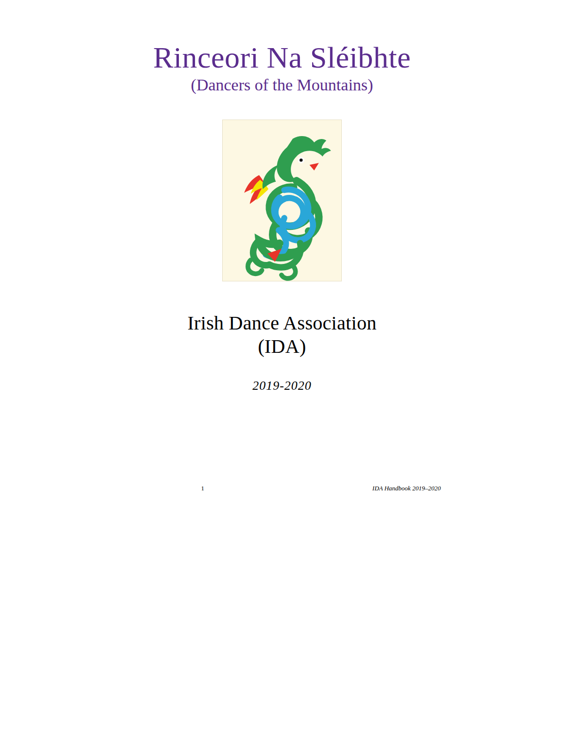Rinceori Na Sléibhte
(Dancers of the Mountains)
Celtic dragon with interlaced knotwork A green Celtic-style dragon breathing red and yellow flame, its body interwoven with blue knotwork, on a cream background.
Irish Dance Association(IDA)
2019-2020
1 IDA Handbook 2019–2020